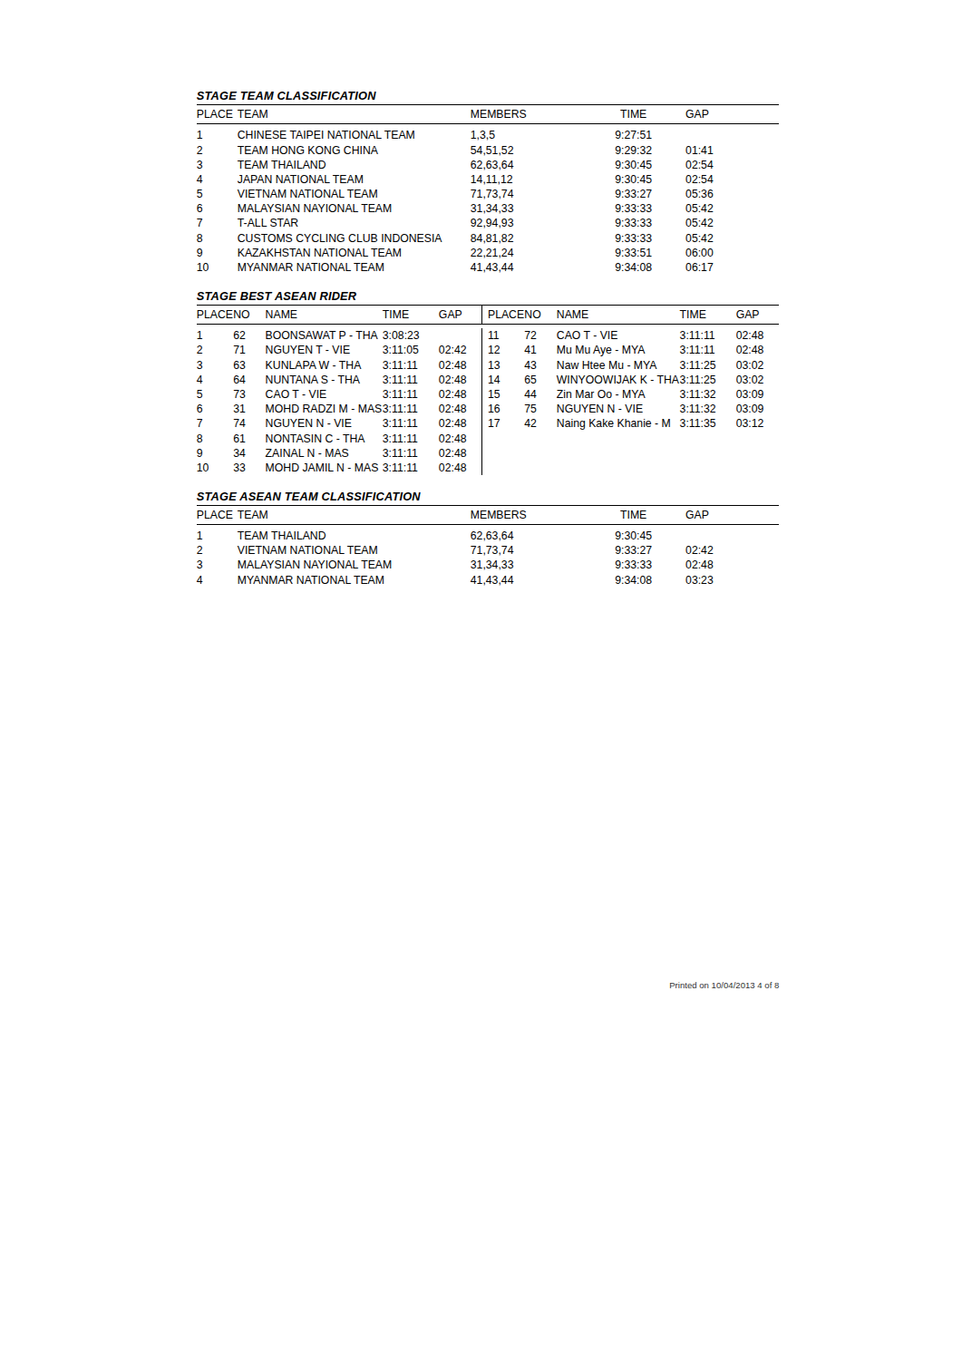STAGE TEAM CLASSIFICATION
| PLACE | TEAM | MEMBERS | TIME | GAP |
| --- | --- | --- | --- | --- |
| 1 | CHINESE TAIPEI NATIONAL TEAM | 1,3,5 | 9:27:51 | |
| 2 | TEAM HONG KONG CHINA | 54,51,52 | 9:29:32 | 01:41 |
| 3 | TEAM THAILAND | 62,63,64 | 9:30:45 | 02:54 |
| 4 | JAPAN NATIONAL TEAM | 14,11,12 | 9:30:45 | 02:54 |
| 5 | VIETNAM NATIONAL TEAM | 71,73,74 | 9:33:27 | 05:36 |
| 6 | MALAYSIAN NAYIONAL TEAM | 31,34,33 | 9:33:33 | 05:42 |
| 7 | T-ALL STAR | 92,94,93 | 9:33:33 | 05:42 |
| 8 | CUSTOMS CYCLING CLUB INDONESIA | 84,81,82 | 9:33:33 | 05:42 |
| 9 | KAZAKHSTAN NATIONAL TEAM | 22,21,24 | 9:33:51 | 06:00 |
| 10 | MYANMAR NATIONAL TEAM | 41,43,44 | 9:34:08 | 06:17 |
STAGE BEST ASEAN RIDER
| PLACE | NO | NAME | TIME | GAP | PLACE | NO | NAME | TIME | GAP |
| --- | --- | --- | --- | --- | --- | --- | --- | --- | --- |
| 1 | 62 | BOONSAWAT P - THA | 3:08:23 | | 11 | 72 | CAO T - VIE | 3:11:11 | 02:48 |
| 2 | 71 | NGUYEN T - VIE | 3:11:05 | 02:42 | 12 | 41 | Mu Mu Aye - MYA | 3:11:11 | 02:48 |
| 3 | 63 | KUNLAPA W - THA | 3:11:11 | 02:48 | 13 | 43 | Naw Htee Mu - MYA | 3:11:25 | 03:02 |
| 4 | 64 | NUNTANA S - THA | 3:11:11 | 02:48 | 14 | 65 | WINYOOWIJAK K - THA | 3:11:25 | 03:02 |
| 5 | 73 | CAO T - VIE | 3:11:11 | 02:48 | 15 | 44 | Zin Mar Oo - MYA | 3:11:32 | 03:09 |
| 6 | 31 | MOHD RADZI M - MAS | 3:11:11 | 02:48 | 16 | 75 | NGUYEN N - VIE | 3:11:32 | 03:09 |
| 7 | 74 | NGUYEN N - VIE | 3:11:11 | 02:48 | 17 | 42 | Naing Kake Khanie - M | 3:11:35 | 03:12 |
| 8 | 61 | NONTASIN C - THA | 3:11:11 | 02:48 | | | | | |
| 9 | 34 | ZAINAL N - MAS | 3:11:11 | 02:48 | | | | | |
| 10 | 33 | MOHD JAMIL N - MAS | 3:11:11 | 02:48 | | | | | |
STAGE ASEAN TEAM CLASSIFICATION
| PLACE | TEAM | MEMBERS | TIME | GAP |
| --- | --- | --- | --- | --- |
| 1 | TEAM THAILAND | 62,63,64 | 9:30:45 | |
| 2 | VIETNAM NATIONAL TEAM | 71,73,74 | 9:33:27 | 02:42 |
| 3 | MALAYSIAN NAYIONAL TEAM | 31,34,33 | 9:33:33 | 02:48 |
| 4 | MYANMAR NATIONAL TEAM | 41,43,44 | 9:34:08 | 03:23 |
Printed on 10/04/2013 4 of 8